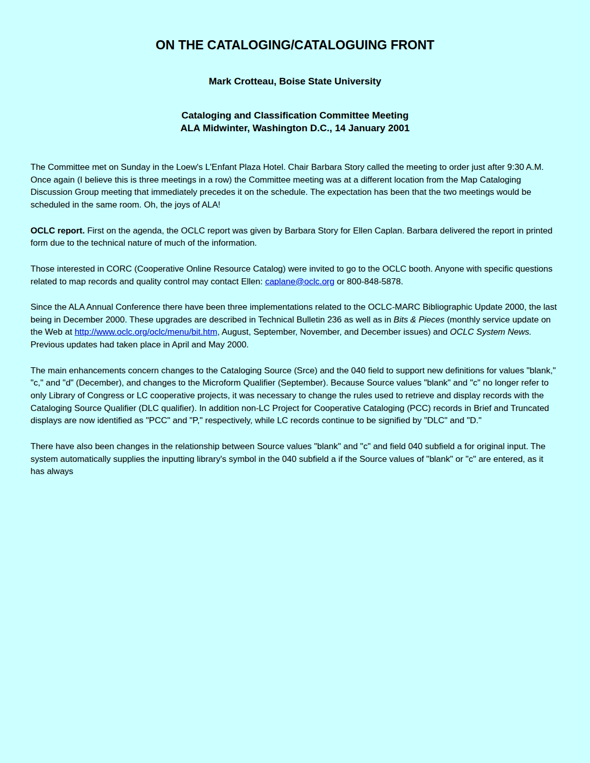ON THE CATALOGING/CATALOGUING FRONT
Mark Crotteau, Boise State University
Cataloging and Classification Committee Meeting
ALA Midwinter, Washington D.C., 14 January 2001
The Committee met on Sunday in the Loew's L'Enfant Plaza Hotel. Chair Barbara Story called the meeting to order just after 9:30 A.M. Once again (I believe this is three meetings in a row) the Committee meeting was at a different location from the Map Cataloging Discussion Group meeting that immediately precedes it on the schedule. The expectation has been that the two meetings would be scheduled in the same room. Oh, the joys of ALA!
OCLC report. First on the agenda, the OCLC report was given by Barbara Story for Ellen Caplan. Barbara delivered the report in printed form due to the technical nature of much of the information.
Those interested in CORC (Cooperative Online Resource Catalog) were invited to go to the OCLC booth. Anyone with specific questions related to map records and quality control may contact Ellen: caplane@oclc.org or 800-848-5878.
Since the ALA Annual Conference there have been three implementations related to the OCLC-MARC Bibliographic Update 2000, the last being in December 2000. These upgrades are described in Technical Bulletin 236 as well as in Bits & Pieces (monthly service update on the Web at http://www.oclc.org/oclc/menu/bit.htm, August, September, November, and December issues) and OCLC System News. Previous updates had taken place in April and May 2000.
The main enhancements concern changes to the Cataloging Source (Srce) and the 040 field to support new definitions for values "blank," "c," and "d" (December), and changes to the Microform Qualifier (September). Because Source values "blank" and "c" no longer refer to only Library of Congress or LC cooperative projects, it was necessary to change the rules used to retrieve and display records with the Cataloging Source Qualifier (DLC qualifier). In addition non-LC Project for Cooperative Cataloging (PCC) records in Brief and Truncated displays are now identified as "PCC" and "P," respectively, while LC records continue to be signified by "DLC" and "D."
There have also been changes in the relationship between Source values "blank" and "c" and field 040 subfield a for original input. The system automatically supplies the inputting library's symbol in the 040 subfield a if the Source values of "blank" or "c" are entered, as it has always